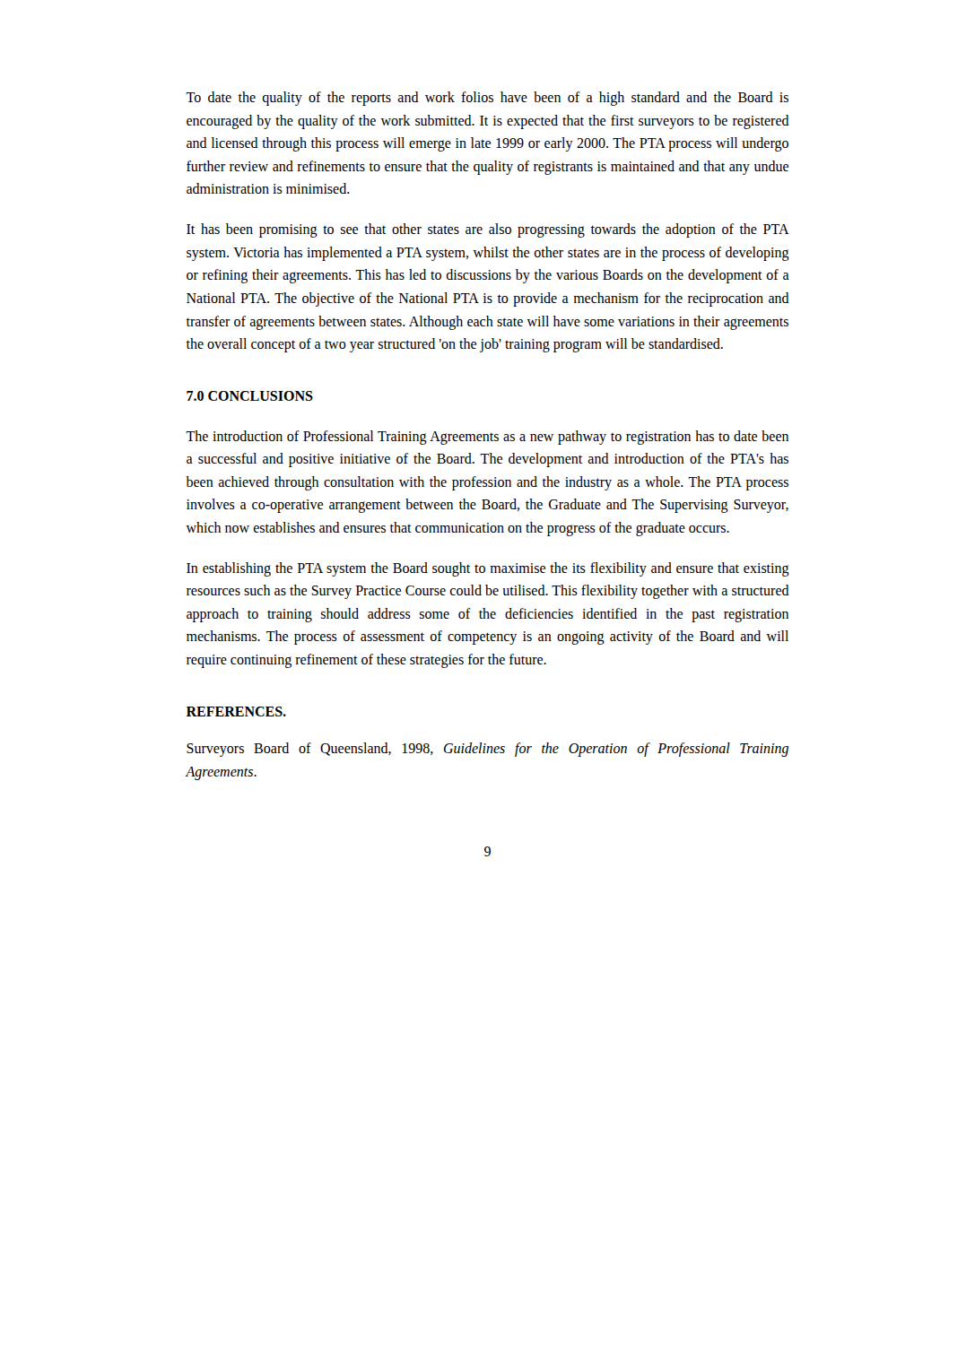To date the quality of the reports and work folios have been of a high standard and the Board is encouraged by the quality of the work submitted. It is expected that the first surveyors to be registered and licensed through this process will emerge in late 1999 or early 2000. The PTA process will undergo further review and refinements to ensure that the quality of registrants is maintained and that any undue administration is minimised.
It has been promising to see that other states are also progressing towards the adoption of the PTA system. Victoria has implemented a PTA system, whilst the other states are in the process of developing or refining their agreements. This has led to discussions by the various Boards on the development of a National PTA. The objective of the National PTA is to provide a mechanism for the reciprocation and transfer of agreements between states. Although each state will have some variations in their agreements the overall concept of a two year structured 'on the job' training program will be standardised.
7.0 CONCLUSIONS
The introduction of Professional Training Agreements as a new pathway to registration has to date been a successful and positive initiative of the Board. The development and introduction of the PTA's has been achieved through consultation with the profession and the industry as a whole. The PTA process involves a co-operative arrangement between the Board, the Graduate and The Supervising Surveyor, which now establishes and ensures that communication on the progress of the graduate occurs.
In establishing the PTA system the Board sought to maximise the its flexibility and ensure that existing resources such as the Survey Practice Course could be utilised. This flexibility together with a structured approach to training should address some of the deficiencies identified in the past registration mechanisms. The process of assessment of competency is an ongoing activity of the Board and will require continuing refinement of these strategies for the future.
REFERENCES.
Surveyors Board of Queensland, 1998, Guidelines for the Operation of Professional Training Agreements.
9